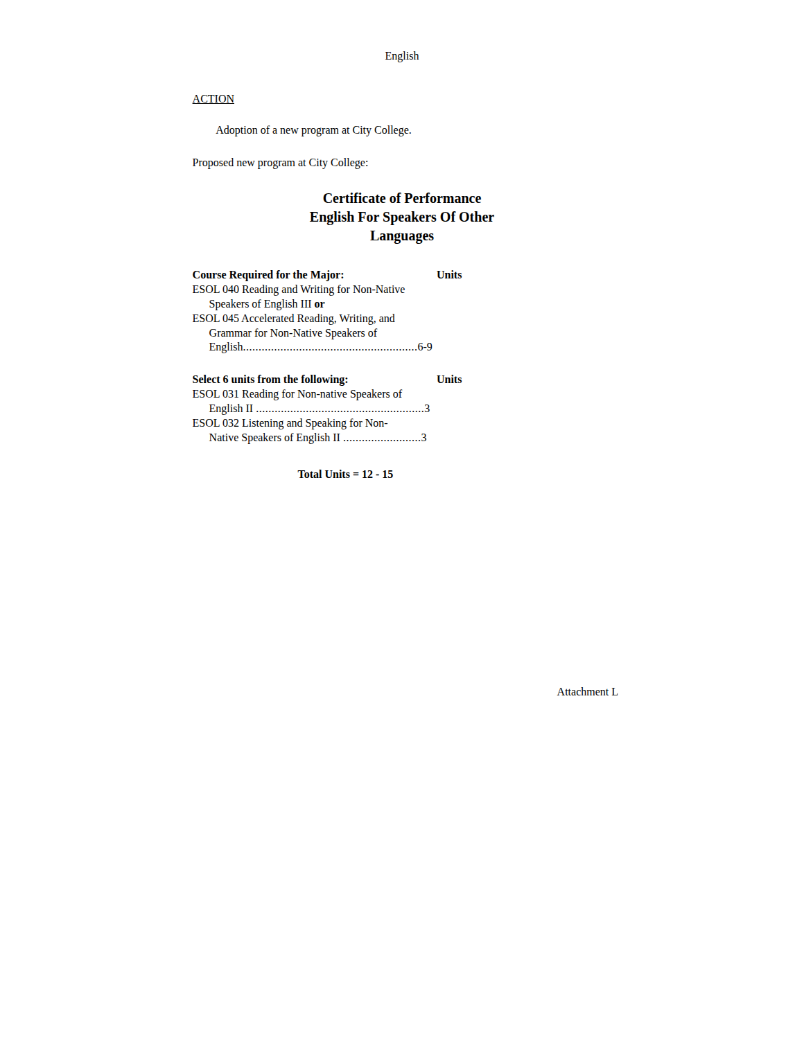English
ACTION
Adoption of a new program at City College.
Proposed new program at City College:
Certificate of Performance
English For Speakers Of Other
Languages
Course Required for the Major: Units
ESOL 040 Reading and Writing for Non-Native Speakers of English III or
ESOL 045 Accelerated Reading, Writing, and Grammar for Non-Native Speakers of English........................................................ 6-9
Select 6 units from the following: Units
ESOL 031 Reading for Non-native Speakers of English II ...................................................... 3
ESOL 032 Listening and Speaking for Non- Native Speakers of English II ......................... 3
Total Units = 12 - 15
Attachment L